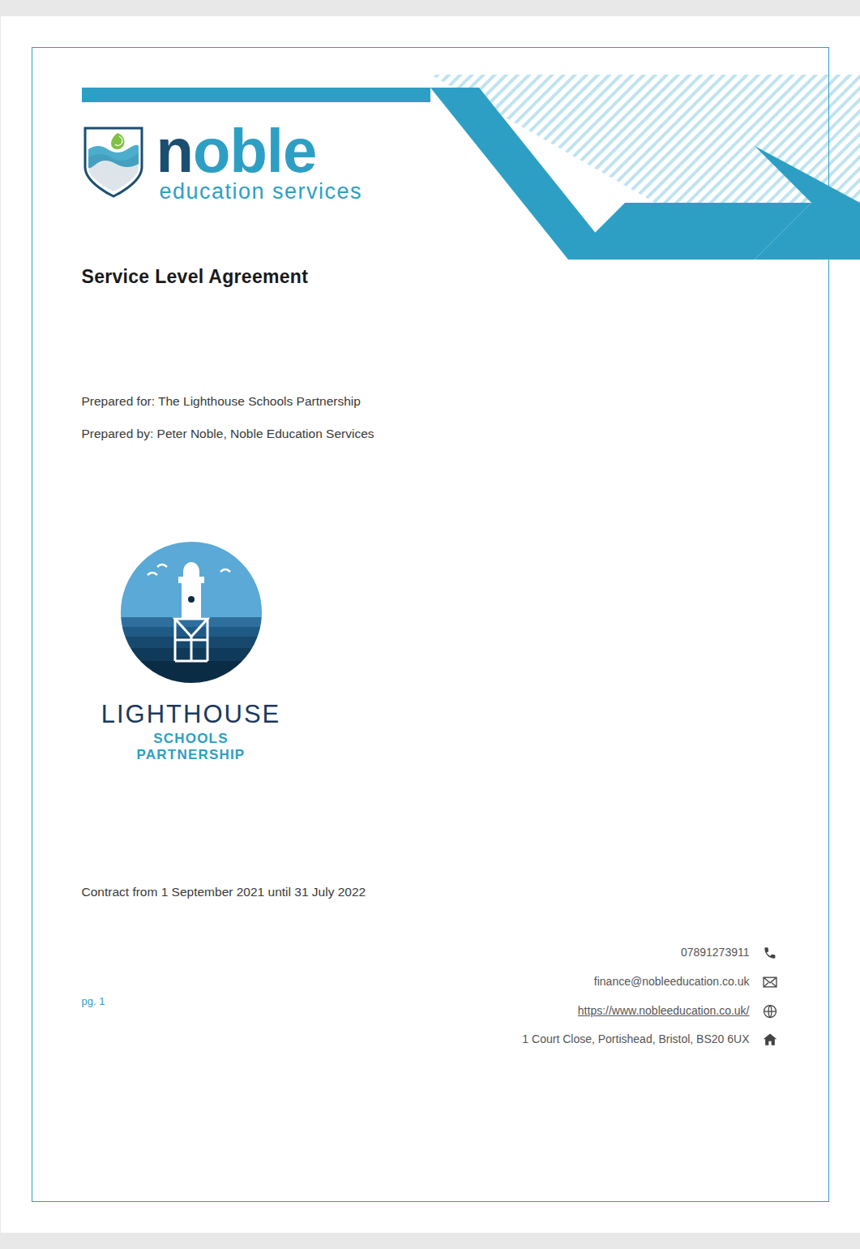noble
education services
Service Level Agreement
Prepared for: The Lighthouse Schools Partnership
Prepared by: Peter Noble, Noble Education Services
LIGHTHOUSE
SCHOOLS PARTNERSHIP
Contract from 1 September 2021 until 31 July 2022
07891273911
finance@nobleeducation.co.uk
https://www.nobleeducation.co.uk/
1 Court Close, Portishead, Bristol, BS20 6UX
pg. 1